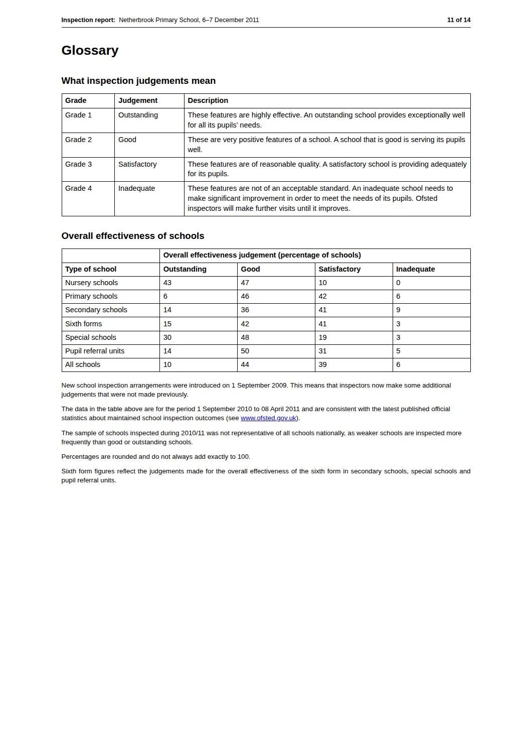Inspection report: Netherbrook Primary School, 6–7 December 2011
11 of 14
Glossary
What inspection judgements mean
| Grade | Judgement | Description |
| --- | --- | --- |
| Grade 1 | Outstanding | These features are highly effective. An outstanding school provides exceptionally well for all its pupils’ needs. |
| Grade 2 | Good | These are very positive features of a school. A school that is good is serving its pupils well. |
| Grade 3 | Satisfactory | These features are of reasonable quality. A satisfactory school is providing adequately for its pupils. |
| Grade 4 | Inadequate | These features are not of an acceptable standard. An inadequate school needs to make significant improvement in order to meet the needs of its pupils. Ofsted inspectors will make further visits until it improves. |
Overall effectiveness of schools
| | Overall effectiveness judgement (percentage of schools) |
| --- | --- |
| Type of school | Outstanding | Good | Satisfactory | Inadequate |
| Nursery schools | 43 | 47 | 10 | 0 |
| Primary schools | 6 | 46 | 42 | 6 |
| Secondary schools | 14 | 36 | 41 | 9 |
| Sixth forms | 15 | 42 | 41 | 3 |
| Special schools | 30 | 48 | 19 | 3 |
| Pupil referral units | 14 | 50 | 31 | 5 |
| All schools | 10 | 44 | 39 | 6 |
New school inspection arrangements were introduced on 1 September 2009. This means that inspectors now make some additional judgements that were not made previously.
The data in the table above are for the period 1 September 2010 to 08 April 2011 and are consistent with the latest published official statistics about maintained school inspection outcomes (see www.ofsted.gov.uk).
The sample of schools inspected during 2010/11 was not representative of all schools nationally, as weaker schools are inspected more frequently than good or outstanding schools.
Percentages are rounded and do not always add exactly to 100.
Sixth form figures reflect the judgements made for the overall effectiveness of the sixth form in secondary schools, special schools and pupil referral units.